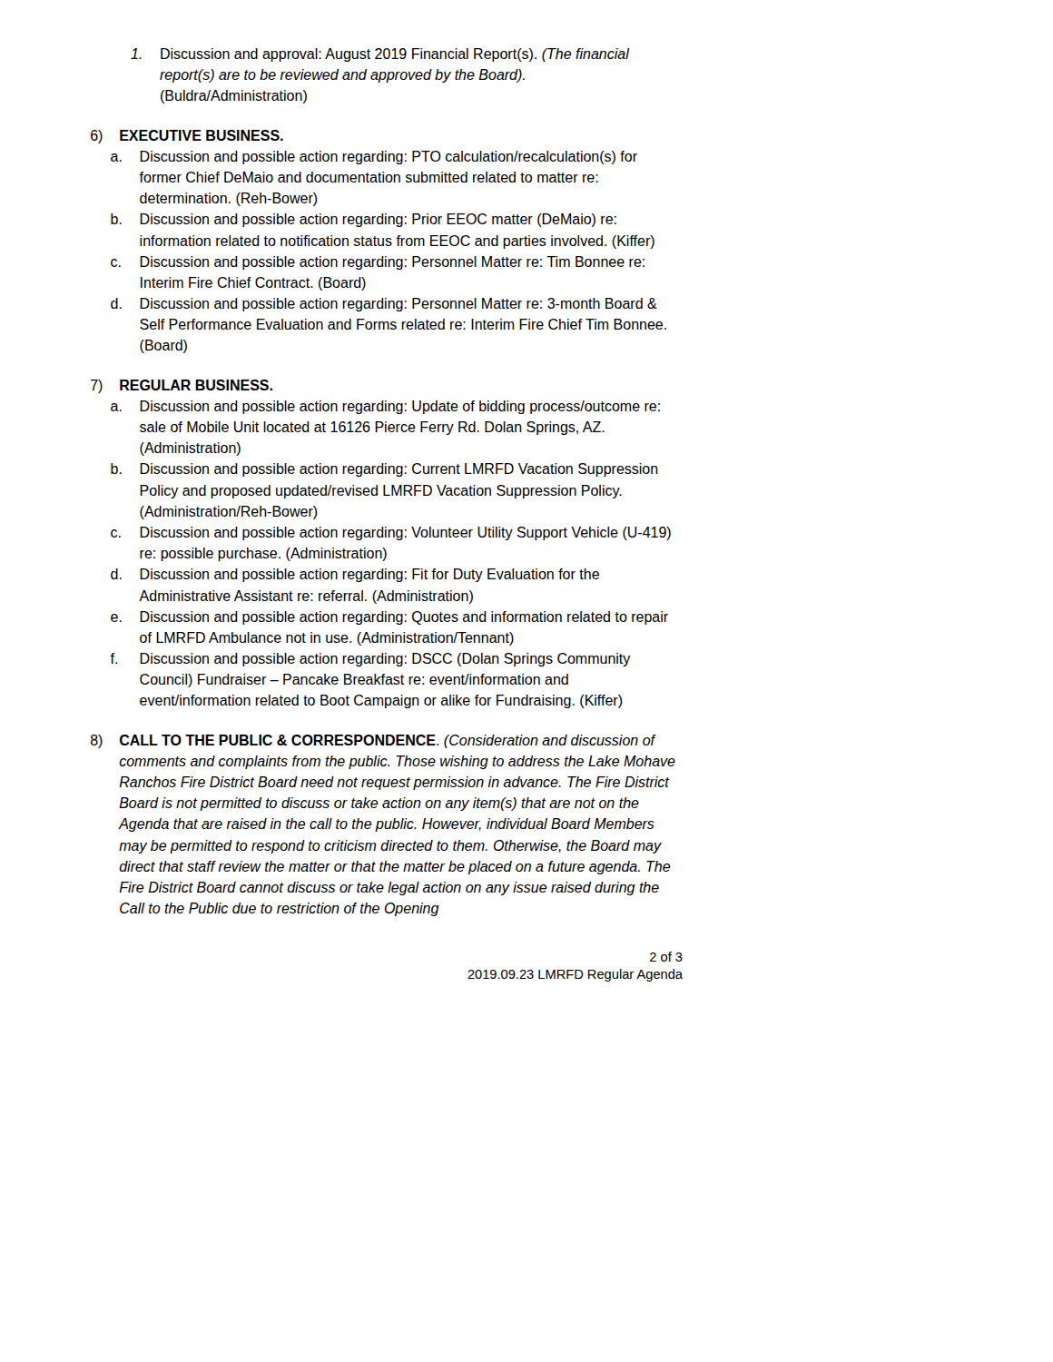1. Discussion and approval: August 2019 Financial Report(s). (The financial report(s) are to be reviewed and approved by the Board).
(Buldra/Administration)
6) EXECUTIVE BUSINESS.
a. Discussion and possible action regarding: PTO calculation/recalculation(s) for former Chief DeMaio and documentation submitted related to matter re: determination. (Reh-Bower)
b. Discussion and possible action regarding: Prior EEOC matter (DeMaio) re: information related to notification status from EEOC and parties involved. (Kiffer)
c. Discussion and possible action regarding: Personnel Matter re: Tim Bonnee re: Interim Fire Chief Contract. (Board)
d. Discussion and possible action regarding: Personnel Matter re: 3-month Board & Self Performance Evaluation and Forms related re: Interim Fire Chief Tim Bonnee. (Board)
7) REGULAR BUSINESS.
a. Discussion and possible action regarding: Update of bidding process/outcome re: sale of Mobile Unit located at 16126 Pierce Ferry Rd. Dolan Springs, AZ. (Administration)
b. Discussion and possible action regarding: Current LMRFD Vacation Suppression Policy and proposed updated/revised LMRFD Vacation Suppression Policy. (Administration/Reh-Bower)
c. Discussion and possible action regarding: Volunteer Utility Support Vehicle (U-419) re: possible purchase. (Administration)
d. Discussion and possible action regarding: Fit for Duty Evaluation for the Administrative Assistant re: referral. (Administration)
e. Discussion and possible action regarding: Quotes and information related to repair of LMRFD Ambulance not in use. (Administration/Tennant)
f. Discussion and possible action regarding: DSCC (Dolan Springs Community Council) Fundraiser – Pancake Breakfast re: event/information and event/information related to Boot Campaign or alike for Fundraising. (Kiffer)
8) CALL TO THE PUBLIC & CORRESPONDENCE. (Consideration and discussion of comments and complaints from the public. Those wishing to address the Lake Mohave Ranchos Fire District Board need not request permission in advance. The Fire District Board is not permitted to discuss or take action on any item(s) that are not on the Agenda that are raised in the call to the public. However, individual Board Members may be permitted to respond to criticism directed to them. Otherwise, the Board may direct that staff review the matter or that the matter be placed on a future agenda. The Fire District Board cannot discuss or take legal action on any issue raised during the Call to the Public due to restriction of the Opening
2 of 3
2019.09.23 LMRFD Regular Agenda